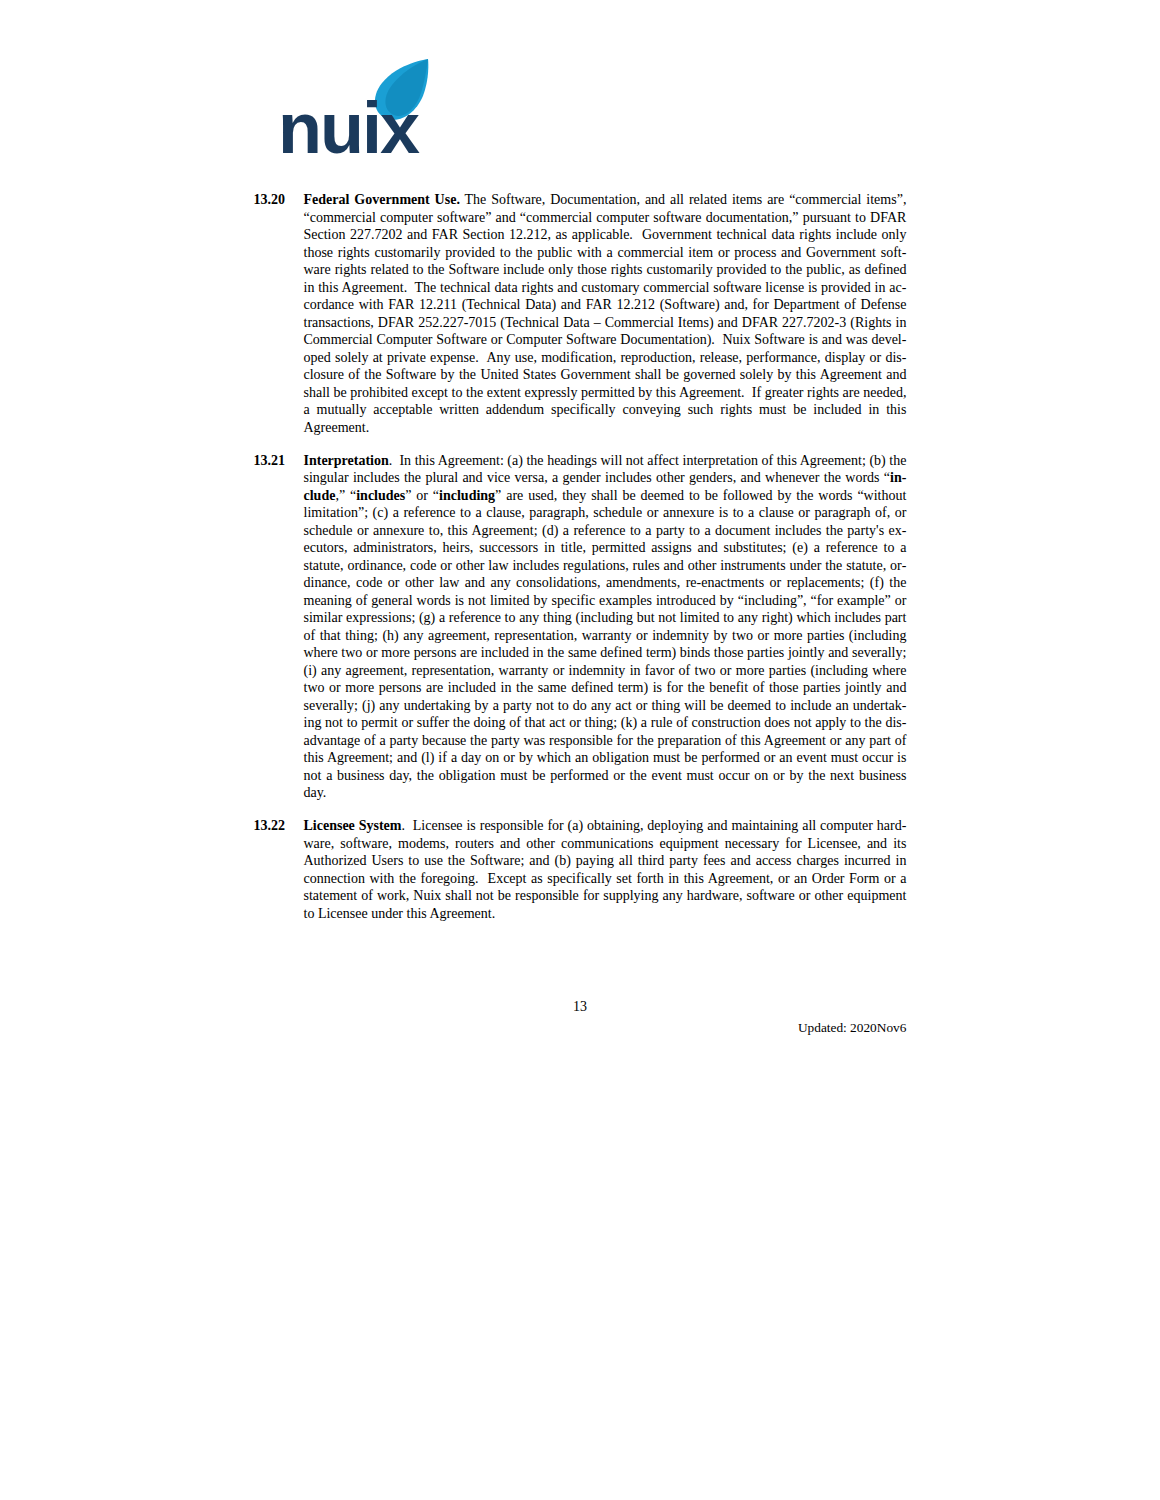nuix
13.20
Federal Government Use. The Software, Documentation, and all related items are “commercial items”, “commercial computer software” and “commercial computer software documentation,” pursuant to DFAR Section 227.7202 and FAR Section 12.212, as applicable. Government technical data rights include only those rights customarily provided to the public with a commercial item or process and Government software rights related to the Software include only those rights customarily provided to the public, as defined in this Agreement. The technical data rights and customary commercial software license is provided in accordance with FAR 12.211 (Technical Data) and FAR 12.212 (Software) and, for Department of Defense transactions, DFAR 252.227-7015 (Technical Data – Commercial Items) and DFAR 227.7202-3 (Rights in Commercial Computer Software or Computer Software Documentation). Nuix Software is and was developed solely at private expense. Any use, modification, reproduction, release, performance, display or disclosure of the Software by the United States Government shall be governed solely by this Agreement and shall be prohibited except to the extent expressly permitted by this Agreement. If greater rights are needed, a mutually acceptable written addendum specifically conveying such rights must be included in this Agreement.
13.21
Interpretation. In this Agreement: (a) the headings will not affect interpretation of this Agreement; (b) the singular includes the plural and vice versa, a gender includes other genders, and whenever the words “include,” “includes” or “including” are used, they shall be deemed to be followed by the words “without limitation”; (c) a reference to a clause, paragraph, schedule or annexure is to a clause or paragraph of, or schedule or annexure to, this Agreement; (d) a reference to a party to a document includes the party's executors, administrators, heirs, successors in title, permitted assigns and substitutes; (e) a reference to a statute, ordinance, code or other law includes regulations, rules and other instruments under the statute, ordinance, code or other law and any consolidations, amendments, re-enactments or replacements; (f) the meaning of general words is not limited by specific examples introduced by “including”, “for example” or similar expressions; (g) a reference to any thing (including but not limited to any right) which includes part of that thing; (h) any agreement, representation, warranty or indemnity by two or more parties (including where two or more persons are included in the same defined term) binds those parties jointly and severally; (i) any agreement, representation, warranty or indemnity in favor of two or more parties (including where two or more persons are included in the same defined term) is for the benefit of those parties jointly and severally; (j) any undertaking by a party not to do any act or thing will be deemed to include an undertaking not to permit or suffer the doing of that act or thing; (k) a rule of construction does not apply to the disadvantage of a party because the party was responsible for the preparation of this Agreement or any part of this Agreement; and (l) if a day on or by which an obligation must be performed or an event must occur is not a business day, the obligation must be performed or the event must occur on or by the next business day.
13.22
Licensee System. Licensee is responsible for (a) obtaining, deploying and maintaining all computer hardware, software, modems, routers and other communications equipment necessary for Licensee, and its Authorized Users to use the Software; and (b) paying all third party fees and access charges incurred in connection with the foregoing. Except as specifically set forth in this Agreement, or an Order Form or a statement of work, Nuix shall not be responsible for supplying any hardware, software or other equipment to Licensee under this Agreement.
13
Updated: 2020Nov6